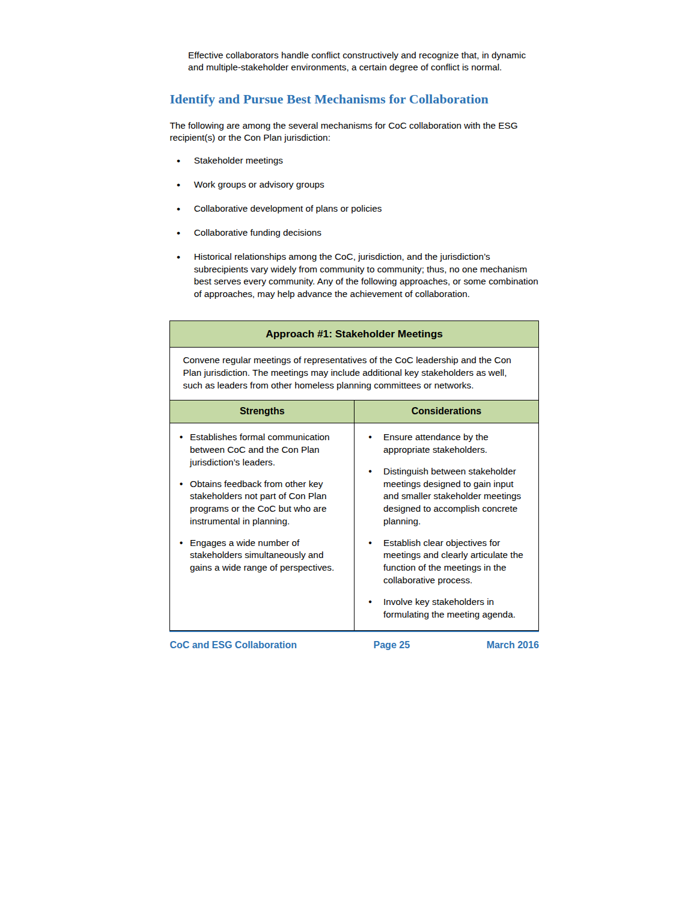Effective collaborators handle conflict constructively and recognize that, in dynamic and multiple-stakeholder environments, a certain degree of conflict is normal.
Identify and Pursue Best Mechanisms for Collaboration
The following are among the several mechanisms for CoC collaboration with the ESG recipient(s) or the Con Plan jurisdiction:
Stakeholder meetings
Work groups or advisory groups
Collaborative development of plans or policies
Collaborative funding decisions
Historical relationships among the CoC, jurisdiction, and the jurisdiction’s subrecipients vary widely from community to community; thus, no one mechanism best serves every community. Any of the following approaches, or some combination of approaches, may help advance the achievement of collaboration.
| Approach #1: Stakeholder Meetings |
| Convene regular meetings of representatives of the CoC leadership and the Con Plan jurisdiction. The meetings may include additional key stakeholders as well, such as leaders from other homeless planning committees or networks. |
| Strengths | Considerations |
| Establishes formal communication between CoC and the Con Plan jurisdiction’s leaders. Obtains feedback from other key stakeholders not part of Con Plan programs or the CoC but who are instrumental in planning. Engages a wide number of stakeholders simultaneously and gains a wide range of perspectives. | Ensure attendance by the appropriate stakeholders. Distinguish between stakeholder meetings designed to gain input and smaller stakeholder meetings designed to accomplish concrete planning. Establish clear objectives for meetings and clearly articulate the function of the meetings in the collaborative process. Involve key stakeholders in formulating the meeting agenda. |
CoC and ESG Collaboration Page 25 March 2016